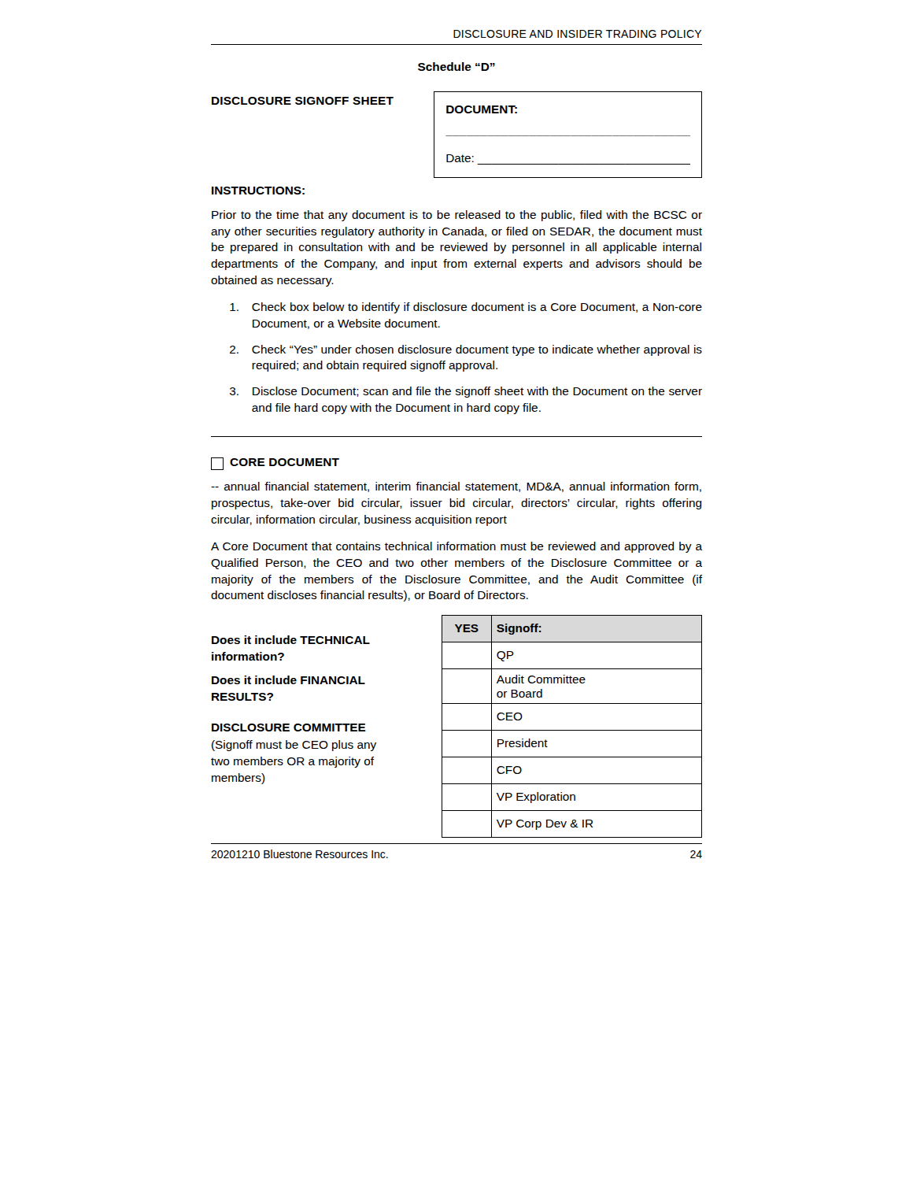DISCLOSURE AND INSIDER TRADING POLICY
Schedule “D”
DISCLOSURE SIGNOFF SHEET
DOCUMENT:
_______________________________________
Date: _________________________________
INSTRUCTIONS:
Prior to the time that any document is to be released to the public, filed with the BCSC or any other securities regulatory authority in Canada, or filed on SEDAR, the document must be prepared in consultation with and be reviewed by personnel in all applicable internal departments of the Company, and input from external experts and advisors should be obtained as necessary.
Check box below to identify if disclosure document is a Core Document, a Non-core Document, or a Website document.
Check “Yes” under chosen disclosure document type to indicate whether approval is required; and obtain required signoff approval.
Disclose Document; scan and file the signoff sheet with the Document on the server and file hard copy with the Document in hard copy file.
CORE DOCUMENT
-- annual financial statement, interim financial statement, MD&A, annual information form, prospectus, take-over bid circular, issuer bid circular, directors’ circular, rights offering circular, information circular, business acquisition report
A Core Document that contains technical information must be reviewed and approved by a Qualified Person, the CEO and two other members of the Disclosure Committee or a majority of the members of the Disclosure Committee, and the Audit Committee (if document discloses financial results), or Board of Directors.
Does it include TECHNICAL information?
Does it include FINANCIAL RESULTS?
DISCLOSURE COMMITTEE
(Signoff must be CEO plus any
two members OR a majority of members)
| YES | Signoff: |
| --- | --- |
| | QP |
| | Audit Committee or Board |
| | CEO |
| | President |
| | CFO |
| | VP Exploration |
| | VP Corp Dev & IR |
20201210 Bluestone Resources Inc. 24